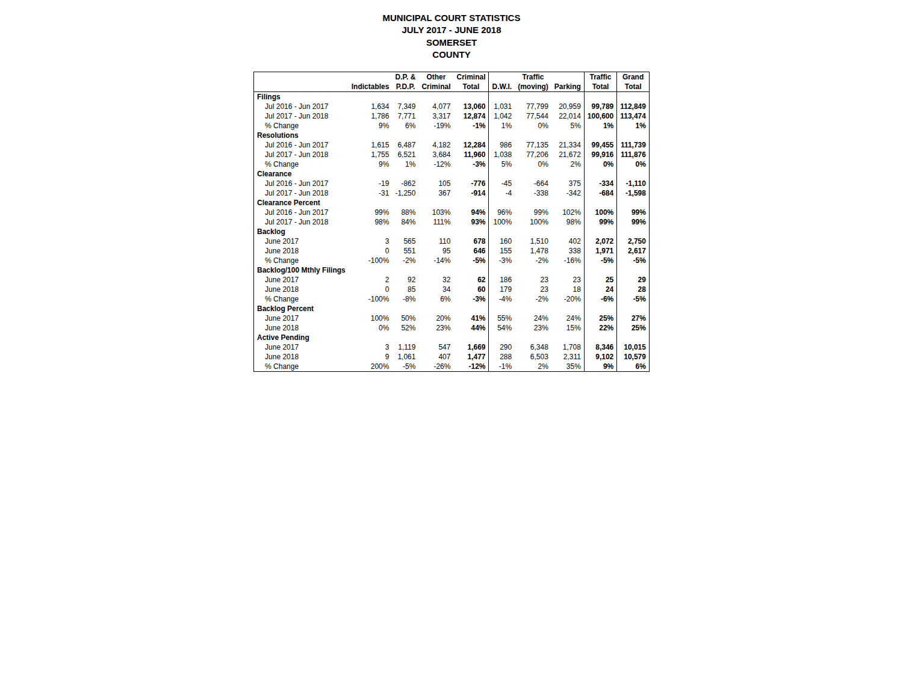MUNICIPAL COURT STATISTICS
JULY 2017 - JUNE 2018
SOMERSET
COUNTY
| | | D.P. & | Other | Criminal | | Traffic | | Traffic | Grand |
| --- | --- | --- | --- | --- | --- | --- | --- | --- | --- |
| | Indictables | P.D.P. | Criminal | Total | D.W.I. | (moving) | Parking | Total | Total |
| Filings | | | | | | | | | |
| Jul 2016 - Jun 2017 | 1,634 | 7,349 | 4,077 | 13,060 | 1,031 | 77,799 | 20,959 | 99,789 | 112,849 |
| Jul 2017 - Jun 2018 | 1,786 | 7,771 | 3,317 | 12,874 | 1,042 | 77,544 | 22,014 | 100,600 | 113,474 |
| % Change | 9% | 6% | -19% | -1% | 1% | 0% | 5% | 1% | 1% |
| Resolutions | | | | | | | | | |
| Jul 2016 - Jun 2017 | 1,615 | 6,487 | 4,182 | 12,284 | 986 | 77,135 | 21,334 | 99,455 | 111,739 |
| Jul 2017 - Jun 2018 | 1,755 | 6,521 | 3,684 | 11,960 | 1,038 | 77,206 | 21,672 | 99,916 | 111,876 |
| % Change | 9% | 1% | -12% | -3% | 5% | 0% | 2% | 0% | 0% |
| Clearance | | | | | | | | | |
| Jul 2016 - Jun 2017 | -19 | -862 | 105 | -776 | -45 | -664 | 375 | -334 | -1,110 |
| Jul 2017 - Jun 2018 | -31 | -1,250 | 367 | -914 | -4 | -338 | -342 | -684 | -1,598 |
| Clearance Percent | | | | | | | | | |
| Jul 2016 - Jun 2017 | 99% | 88% | 103% | 94% | 96% | 99% | 102% | 100% | 99% |
| Jul 2017 - Jun 2018 | 98% | 84% | 111% | 93% | 100% | 100% | 98% | 99% | 99% |
| Backlog | | | | | | | | | |
| June 2017 | 3 | 565 | 110 | 678 | 160 | 1,510 | 402 | 2,072 | 2,750 |
| June 2018 | 0 | 551 | 95 | 646 | 155 | 1,478 | 338 | 1,971 | 2,617 |
| % Change | -100% | -2% | -14% | -5% | -3% | -2% | -16% | -5% | -5% |
| Backlog/100 Mthly Filings | | | | | | | | | |
| June 2017 | 2 | 92 | 32 | 62 | 186 | 23 | 23 | 25 | 29 |
| June 2018 | 0 | 85 | 34 | 60 | 179 | 23 | 18 | 24 | 28 |
| % Change | -100% | -8% | 6% | -3% | -4% | -2% | -20% | -6% | -5% |
| Backlog Percent | | | | | | | | | |
| June 2017 | 100% | 50% | 20% | 41% | 55% | 24% | 24% | 25% | 27% |
| June 2018 | 0% | 52% | 23% | 44% | 54% | 23% | 15% | 22% | 25% |
| Active Pending | | | | | | | | | |
| June 2017 | 3 | 1,119 | 547 | 1,669 | 290 | 6,348 | 1,708 | 8,346 | 10,015 |
| June 2018 | 9 | 1,061 | 407 | 1,477 | 288 | 6,503 | 2,311 | 9,102 | 10,579 |
| % Change | 200% | -5% | -26% | -12% | -1% | 2% | 35% | 9% | 6% |